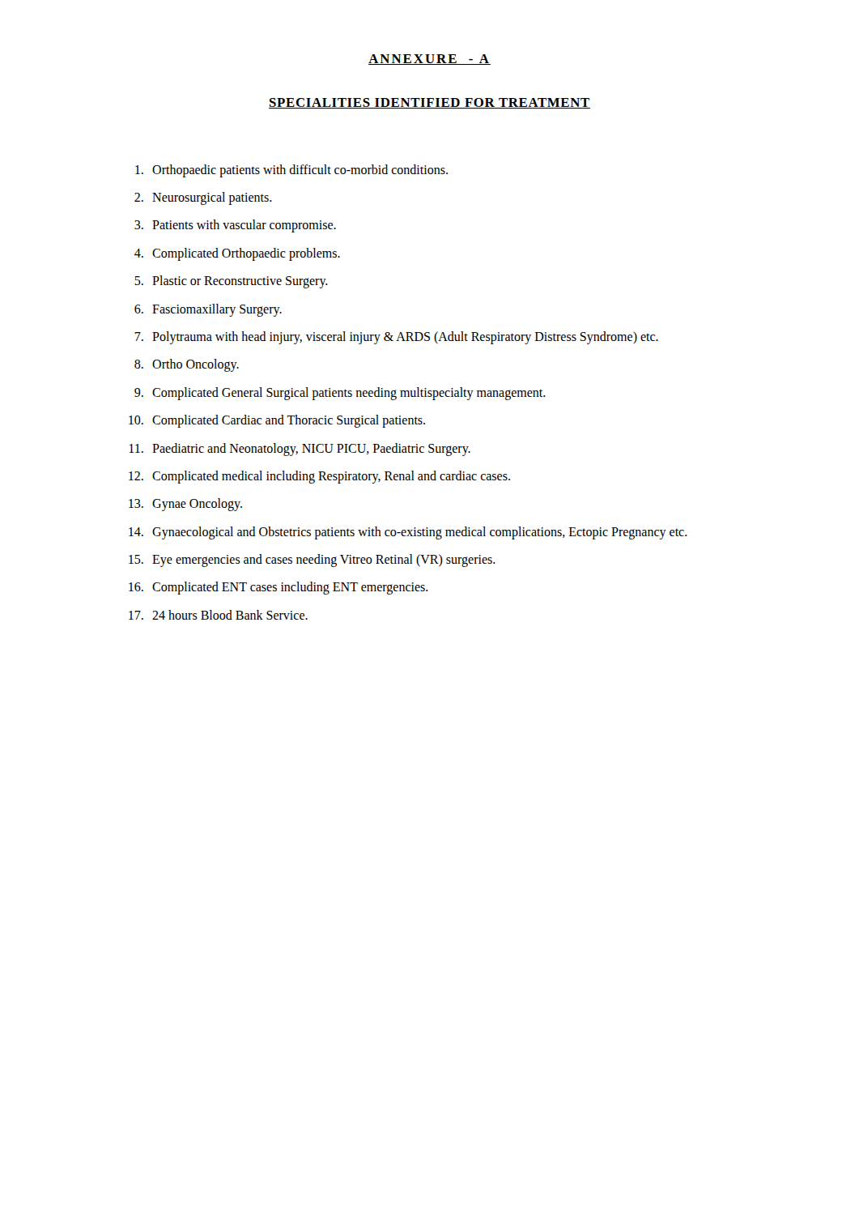ANNEXURE - A
SPECIALITIES IDENTIFIED FOR TREATMENT
Orthopaedic patients with difficult co-morbid conditions.
Neurosurgical patients.
Patients with vascular compromise.
Complicated Orthopaedic problems.
Plastic or Reconstructive Surgery.
Fasciomaxillary Surgery.
Polytrauma with head injury, visceral injury & ARDS (Adult Respiratory Distress Syndrome) etc.
Ortho Oncology.
Complicated General Surgical patients needing multispecialty management.
Complicated Cardiac and Thoracic Surgical patients.
Paediatric and Neonatology, NICU PICU, Paediatric Surgery.
Complicated medical including Respiratory, Renal and cardiac cases.
Gynae Oncology.
Gynaecological and Obstetrics patients with co-existing medical complications, Ectopic Pregnancy etc.
Eye emergencies and cases needing Vitreo Retinal (VR) surgeries.
Complicated ENT cases including ENT emergencies.
24 hours Blood Bank Service.